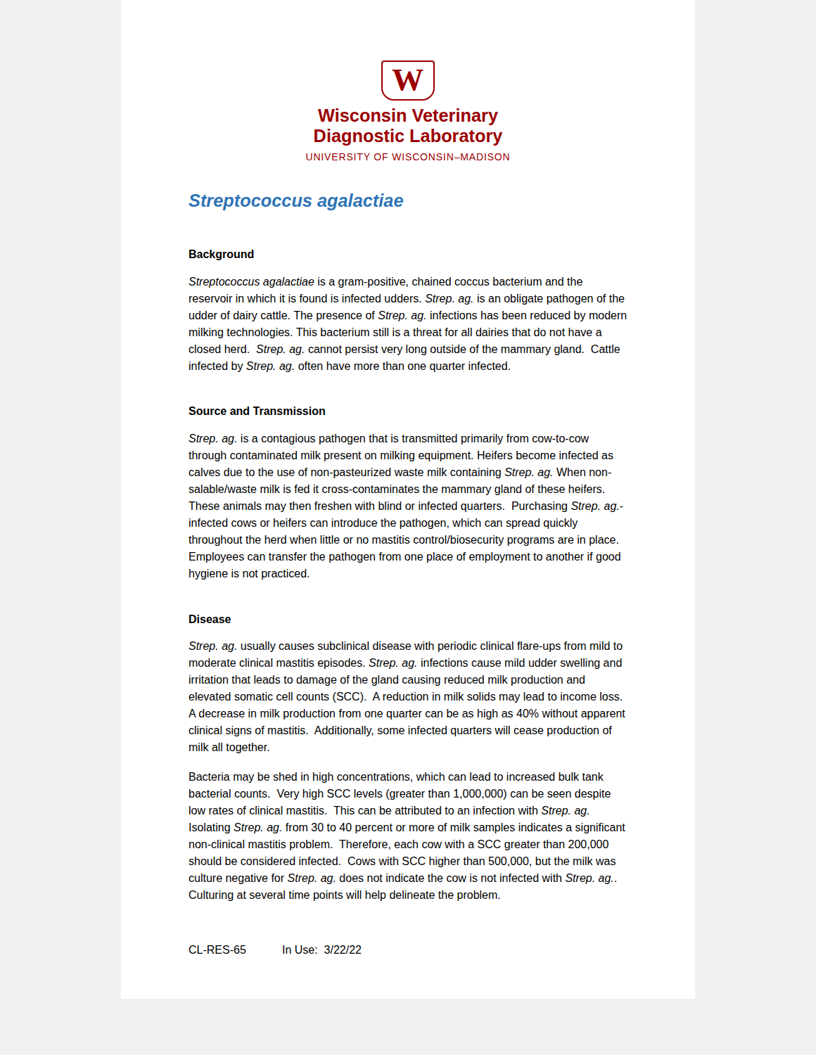W
Wisconsin Veterinary Diagnostic Laboratory
UNIVERSITY OF WISCONSIN–MADISON
Streptococcus agalactiae
Background
Streptococcus agalactiae is a gram-positive, chained coccus bacterium and the reservoir in which it is found is infected udders. Strep. ag. is an obligate pathogen of the udder of dairy cattle. The presence of Strep. ag. infections has been reduced by modern milking technologies. This bacterium still is a threat for all dairies that do not have a closed herd. Strep. ag. cannot persist very long outside of the mammary gland. Cattle infected by Strep. ag. often have more than one quarter infected.
Source and Transmission
Strep. ag. is a contagious pathogen that is transmitted primarily from cow-to-cow through contaminated milk present on milking equipment. Heifers become infected as calves due to the use of non-pasteurized waste milk containing Strep. ag. When non-salable/waste milk is fed it cross-contaminates the mammary gland of these heifers. These animals may then freshen with blind or infected quarters. Purchasing Strep. ag.-infected cows or heifers can introduce the pathogen, which can spread quickly throughout the herd when little or no mastitis control/biosecurity programs are in place. Employees can transfer the pathogen from one place of employment to another if good hygiene is not practiced.
Disease
Strep. ag. usually causes subclinical disease with periodic clinical flare-ups from mild to moderate clinical mastitis episodes. Strep. ag. infections cause mild udder swelling and irritation that leads to damage of the gland causing reduced milk production and elevated somatic cell counts (SCC). A reduction in milk solids may lead to income loss. A decrease in milk production from one quarter can be as high as 40% without apparent clinical signs of mastitis. Additionally, some infected quarters will cease production of milk all together.
Bacteria may be shed in high concentrations, which can lead to increased bulk tank bacterial counts. Very high SCC levels (greater than 1,000,000) can be seen despite low rates of clinical mastitis. This can be attributed to an infection with Strep. ag. Isolating Strep. ag. from 30 to 40 percent or more of milk samples indicates a significant non-clinical mastitis problem. Therefore, each cow with a SCC greater than 200,000 should be considered infected. Cows with SCC higher than 500,000, but the milk was culture negative for Strep. ag. does not indicate the cow is not infected with Strep. ag.. Culturing at several time points will help delineate the problem.
CL-RES-65 In Use: 3/22/22